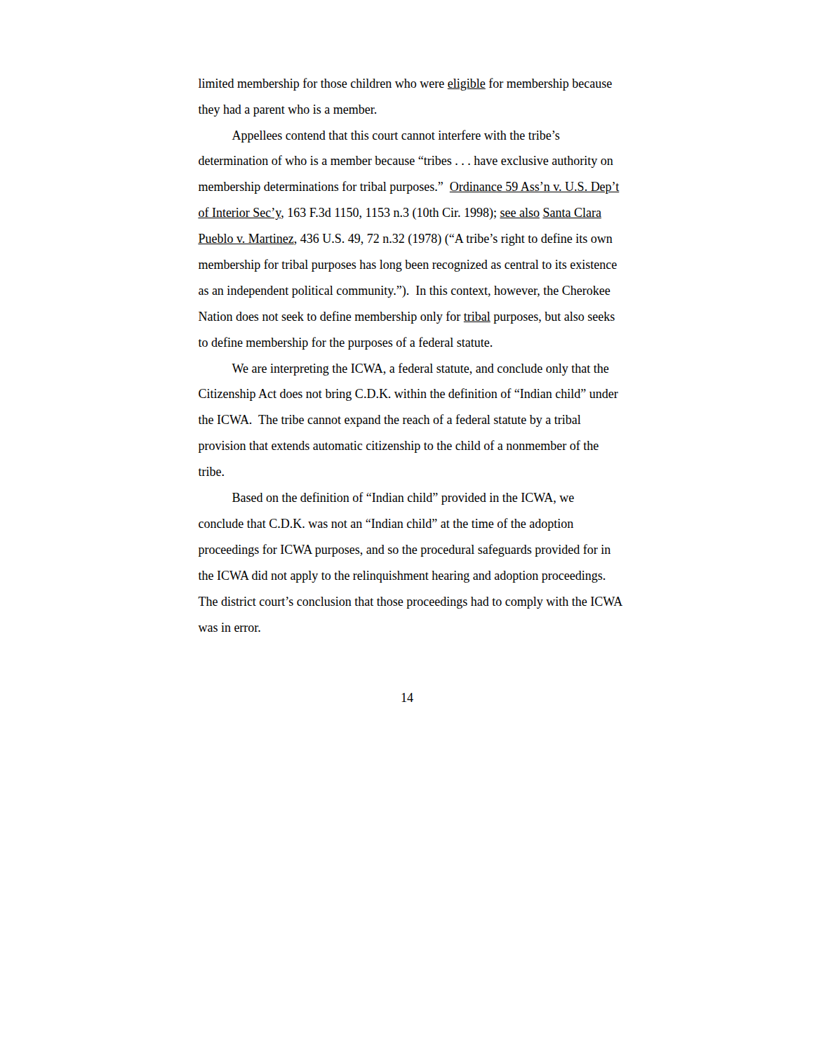limited membership for those children who were eligible for membership because they had a parent who is a member.
Appellees contend that this court cannot interfere with the tribe’s determination of who is a member because “tribes . . . have exclusive authority on membership determinations for tribal purposes.” Ordinance 59 Ass’n v. U.S. Dep’t of Interior Sec’y, 163 F.3d 1150, 1153 n.3 (10th Cir. 1998); see also Santa Clara Pueblo v. Martinez, 436 U.S. 49, 72 n.32 (1978) (“A tribe’s right to define its own membership for tribal purposes has long been recognized as central to its existence as an independent political community.”). In this context, however, the Cherokee Nation does not seek to define membership only for tribal purposes, but also seeks to define membership for the purposes of a federal statute.
We are interpreting the ICWA, a federal statute, and conclude only that the Citizenship Act does not bring C.D.K. within the definition of “Indian child” under the ICWA. The tribe cannot expand the reach of a federal statute by a tribal provision that extends automatic citizenship to the child of a nonmember of the tribe.
Based on the definition of “Indian child” provided in the ICWA, we conclude that C.D.K. was not an “Indian child” at the time of the adoption proceedings for ICWA purposes, and so the procedural safeguards provided for in the ICWA did not apply to the relinquishment hearing and adoption proceedings. The district court’s conclusion that those proceedings had to comply with the ICWA was in error.
14